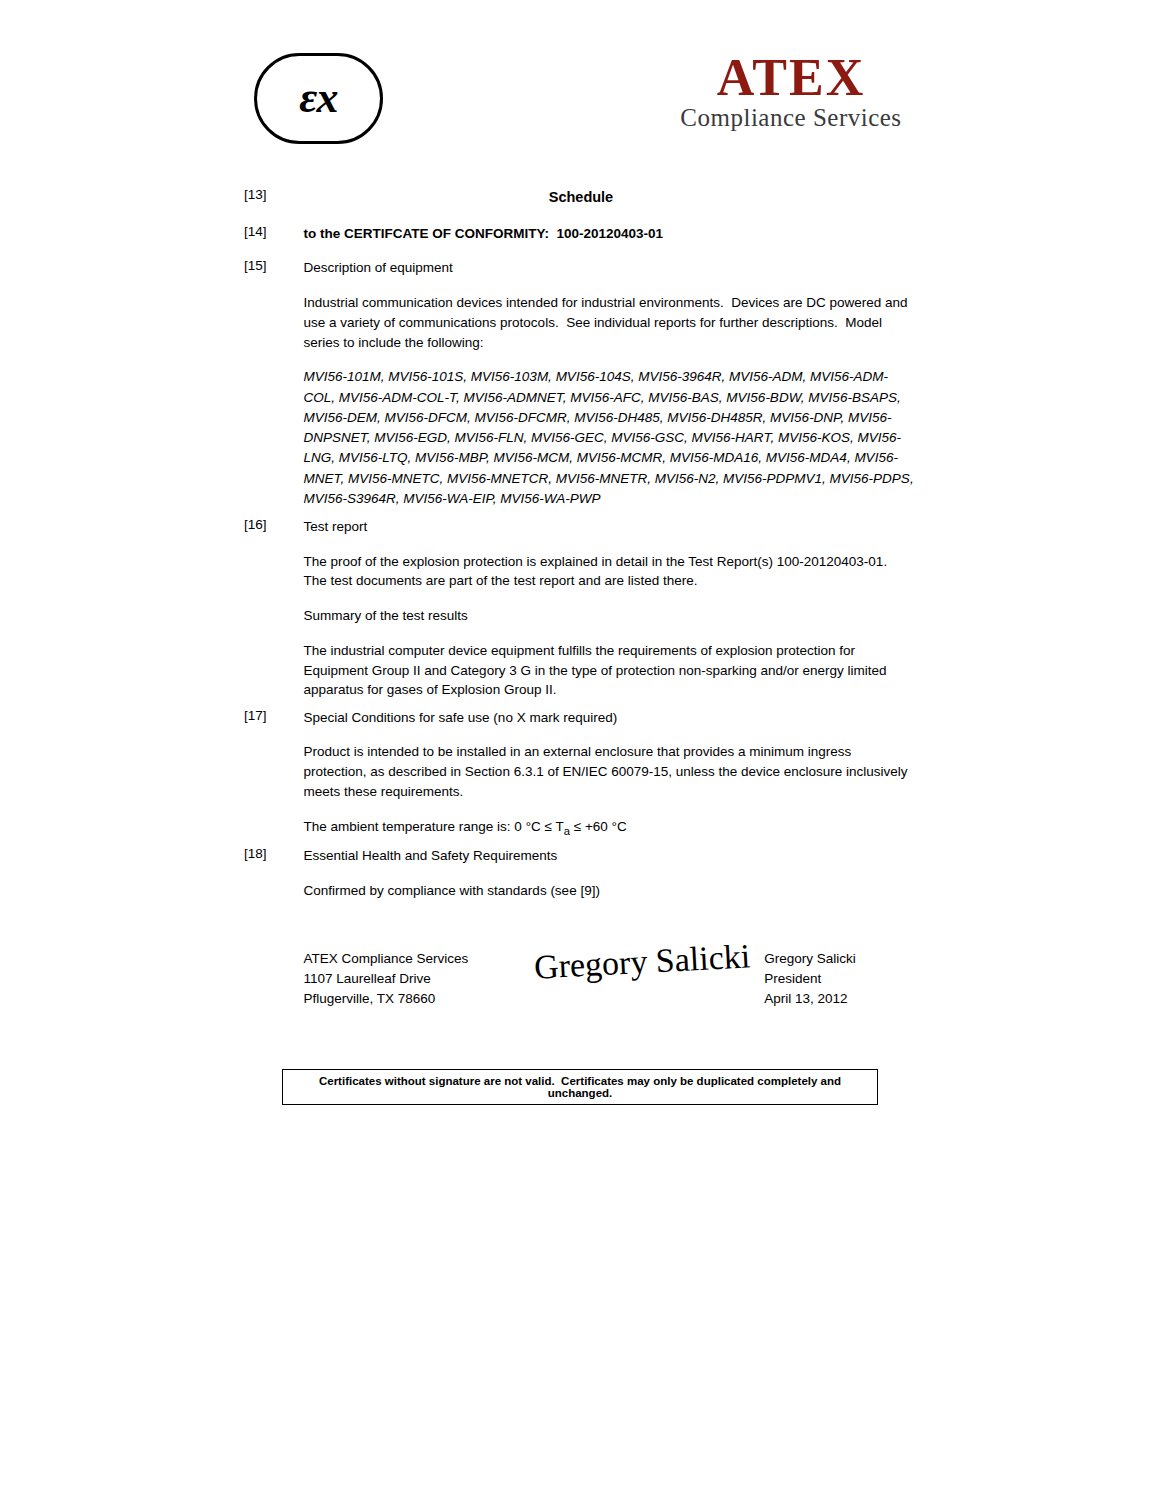εx
ATEX
Compliance Services
[13]
Schedule
[14]
to the CERTIFCATE OF CONFORMITY: 100-20120403-01
[15]
Description of equipment
Industrial communication devices intended for industrial environments. Devices are DC powered and use a variety of communications protocols. See individual reports for further descriptions. Model series to include the following:
MVI56-101M, MVI56-101S, MVI56-103M, MVI56-104S, MVI56-3964R, MVI56-ADM, MVI56-ADM-COL, MVI56-ADM-COL-T, MVI56-ADMNET, MVI56-AFC, MVI56-BAS, MVI56-BDW, MVI56-BSAPS, MVI56-DEM, MVI56-DFCM, MVI56-DFCMR, MVI56-DH485, MVI56-DH485R, MVI56-DNP, MVI56-DNPSNET, MVI56-EGD, MVI56-FLN, MVI56-GEC, MVI56-GSC, MVI56-HART, MVI56-KOS, MVI56-LNG, MVI56-LTQ, MVI56-MBP, MVI56-MCM, MVI56-MCMR, MVI56-MDA16, MVI56-MDA4, MVI56-MNET, MVI56-MNETC, MVI56-MNETCR, MVI56-MNETR, MVI56-N2, MVI56-PDPMV1, MVI56-PDPS, MVI56-S3964R, MVI56-WA-EIP, MVI56-WA-PWP
[16]
Test report
The proof of the explosion protection is explained in detail in the Test Report(s) 100-20120403-01. The test documents are part of the test report and are listed there.
Summary of the test results
The industrial computer device equipment fulfills the requirements of explosion protection for Equipment Group II and Category 3 G in the type of protection non-sparking and/or energy limited apparatus for gases of Explosion Group II.
[17]
Special Conditions for safe use (no X mark required)
Product is intended to be installed in an external enclosure that provides a minimum ingress protection, as described in Section 6.3.1 of EN/IEC 60079-15, unless the device enclosure inclusively meets these requirements.
The ambient temperature range is: 0 °C ≤ Ta ≤ +60 °C
[18]
Essential Health and Safety Requirements
Confirmed by compliance with standards (see [9])
ATEX Compliance Services
1107 Laurelleaf Drive
Pflugerville, TX 78660
Gregory Salicki
Gregory Salicki
President
April 13, 2012
Certificates without signature are not valid. Certificates may only be duplicated completely and unchanged.